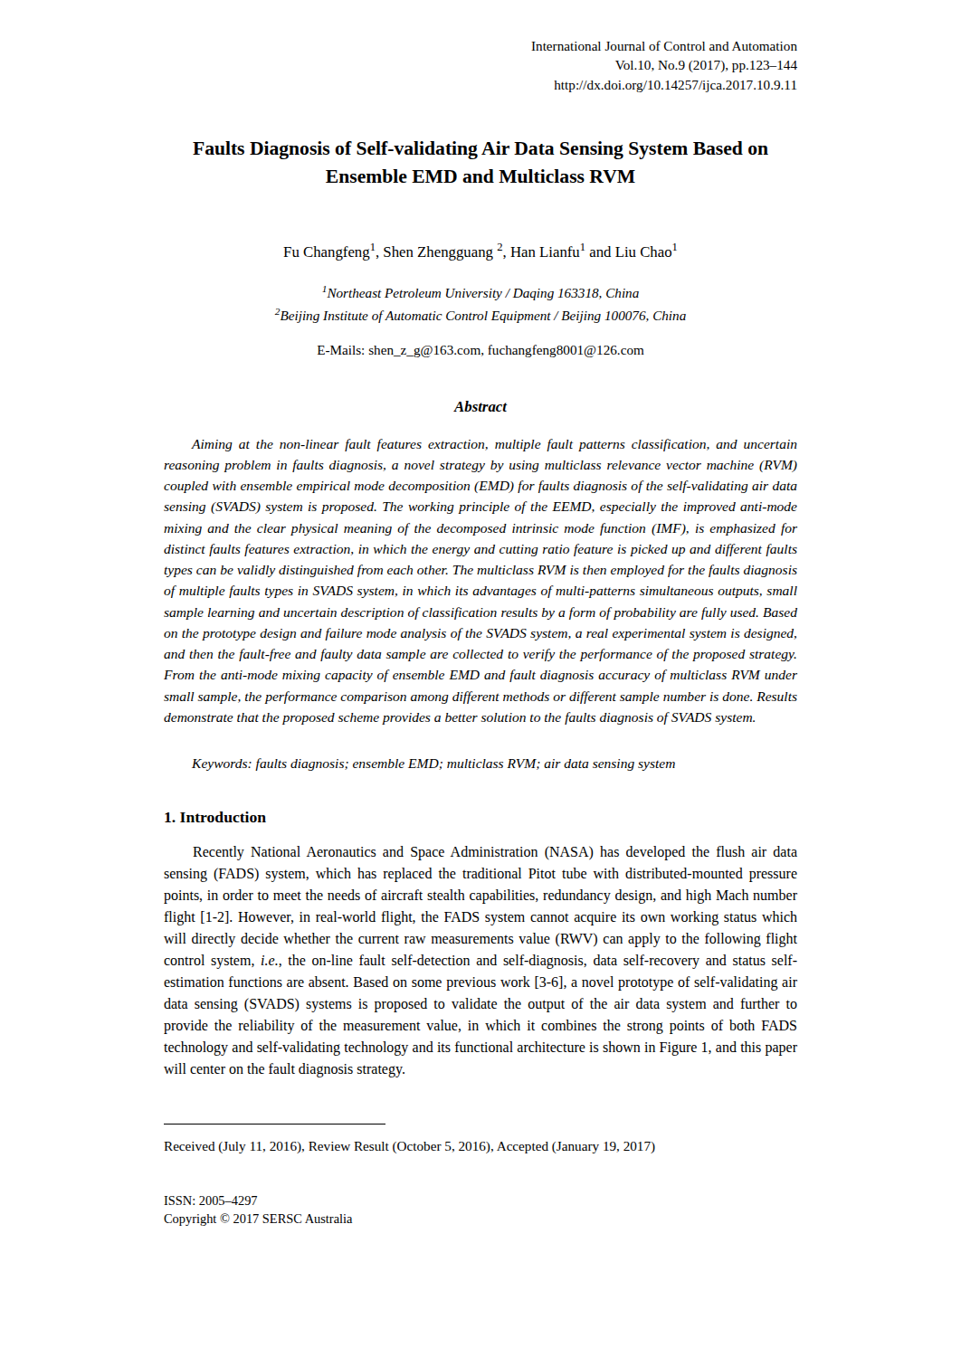International Journal of Control and Automation
Vol.10, No.9 (2017), pp.123–144
http://dx.doi.org/10.14257/ijca.2017.10.9.11
Faults Diagnosis of Self-validating Air Data Sensing System Based on Ensemble EMD and Multiclass RVM
Fu Changfeng1, Shen Zhengguang 2, Han Lianfu1 and Liu Chao1
1Northeast Petroleum University / Daqing 163318, China
2Beijing Institute of Automatic Control Equipment / Beijing 100076, China
E-Mails: shen_z_g@163.com, fuchangfeng8001@126.com
Abstract
Aiming at the non-linear fault features extraction, multiple fault patterns classification, and uncertain reasoning problem in faults diagnosis, a novel strategy by using multiclass relevance vector machine (RVM) coupled with ensemble empirical mode decomposition (EMD) for faults diagnosis of the self-validating air data sensing (SVADS) system is proposed. The working principle of the EEMD, especially the improved anti-mode mixing and the clear physical meaning of the decomposed intrinsic mode function (IMF), is emphasized for distinct faults features extraction, in which the energy and cutting ratio feature is picked up and different faults types can be validly distinguished from each other. The multiclass RVM is then employed for the faults diagnosis of multiple faults types in SVADS system, in which its advantages of multi-patterns simultaneous outputs, small sample learning and uncertain description of classification results by a form of probability are fully used. Based on the prototype design and failure mode analysis of the SVADS system, a real experimental system is designed, and then the fault-free and faulty data sample are collected to verify the performance of the proposed strategy. From the anti-mode mixing capacity of ensemble EMD and fault diagnosis accuracy of multiclass RVM under small sample, the performance comparison among different methods or different sample number is done. Results demonstrate that the proposed scheme provides a better solution to the faults diagnosis of SVADS system.
Keywords: faults diagnosis; ensemble EMD; multiclass RVM; air data sensing system
1. Introduction
Recently National Aeronautics and Space Administration (NASA) has developed the flush air data sensing (FADS) system, which has replaced the traditional Pitot tube with distributed-mounted pressure points, in order to meet the needs of aircraft stealth capabilities, redundancy design, and high Mach number flight [1-2]. However, in real-world flight, the FADS system cannot acquire its own working status which will directly decide whether the current raw measurements value (RWV) can apply to the following flight control system, i.e., the on-line fault self-detection and self-diagnosis, data self-recovery and status self-estimation functions are absent. Based on some previous work [3-6], a novel prototype of self-validating air data sensing (SVADS) systems is proposed to validate the output of the air data system and further to provide the reliability of the measurement value, in which it combines the strong points of both FADS technology and self-validating technology and its functional architecture is shown in Figure 1, and this paper will center on the fault diagnosis strategy.
Received (July 11, 2016), Review Result (October 5, 2016), Accepted (January 19, 2017)
ISSN: 2005–4297
Copyright © 2017 SERSC Australia